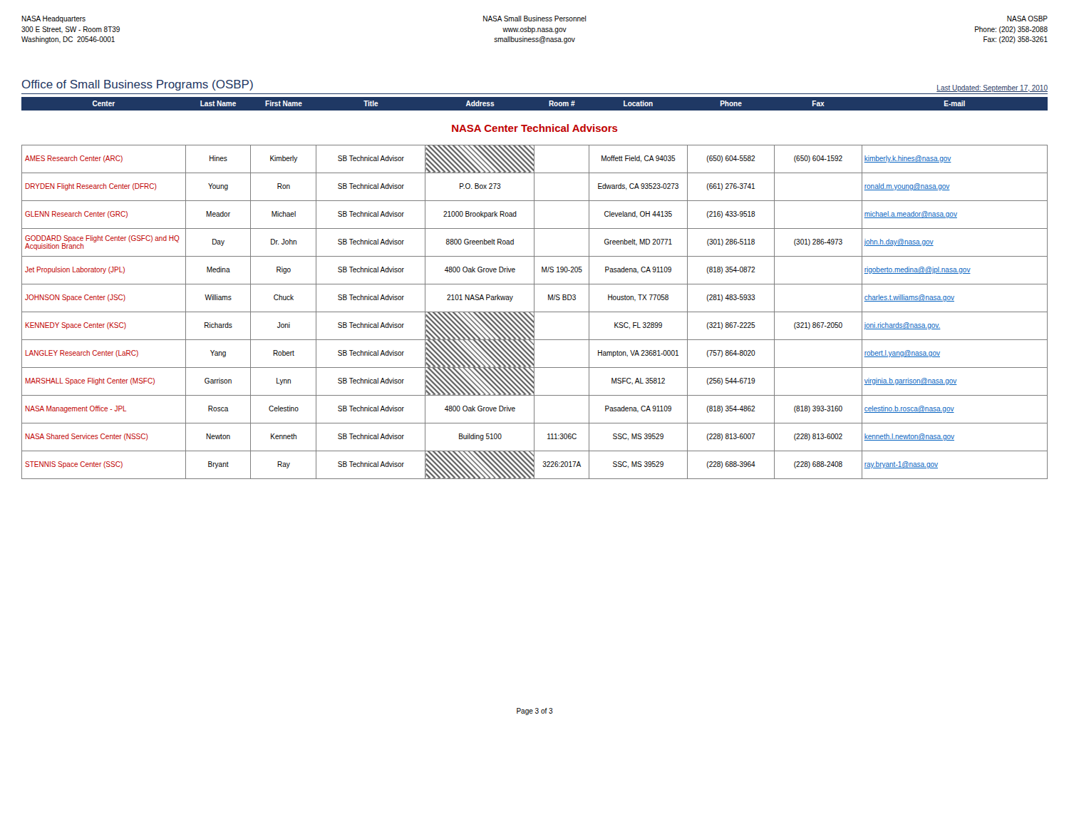NASA Headquarters
300 E Street, SW - Room 8T39
Washington, DC 20546-0001
NASA Small Business Personnel
www.osbp.nasa.gov
smallbusiness@nasa.gov
NASA OSBP
Phone: (202) 358-2088
Fax: (202) 358-3261
Office of Small Business Programs (OSBP)
Last Updated: September 17, 2010
| Center | Last Name | First Name | Title | Address | Room # | Location | Phone | Fax | E-mail |
| --- | --- | --- | --- | --- | --- | --- | --- | --- | --- |
| NASA Center Technical Advisors |
| AMES Research Center (ARC) | Hines | Kimberly | SB Technical Advisor | | | Moffett Field, CA 94035 | (650) 604-5582 | (650) 604-1592 | kimberly.k.hines@nasa.gov |
| DRYDEN Flight Research Center (DFRC) | Young | Ron | SB Technical Advisor | P.O. Box 273 | | Edwards, CA 93523-0273 | (661) 276-3741 | | ronald.m.young@nasa.gov |
| GLENN Research Center (GRC) | Meador | Michael | SB Technical Advisor | 21000 Brookpark Road | | Cleveland, OH 44135 | (216) 433-9518 | | michael.a.meador@nasa.gov |
| GODDARD Space Flight Center (GSFC) and HQ Acquisition Branch | Day | Dr. John | SB Technical Advisor | 8800 Greenbelt Road | | Greenbelt, MD 20771 | (301) 286-5118 | (301) 286-4973 | john.h.day@nasa.gov |
| Jet Propulsion Laboratory (JPL) | Medina | Rigo | SB Technical Advisor | 4800 Oak Grove Drive | M/S 190-205 | Pasadena, CA 91109 | (818) 354-0872 | | rigoberto.medina@@jpl.nasa.gov |
| JOHNSON Space Center (JSC) | Williams | Chuck | SB Technical Advisor | 2101 NASA Parkway | M/S BD3 | Houston, TX 77058 | (281) 483-5933 | | charles.t.williams@nasa.gov |
| KENNEDY Space Center (KSC) | Richards | Joni | SB Technical Advisor | | | KSC, FL 32899 | (321) 867-2225 | (321) 867-2050 | joni.richards@nasa.gov. |
| LANGLEY Research Center (LaRC) | Yang | Robert | SB Technical Advisor | | | Hampton, VA 23681-0001 | (757) 864-8020 | | robert.l.yang@nasa.gov |
| MARSHALL Space Flight Center (MSFC) | Garrison | Lynn | SB Technical Advisor | | | MSFC, AL 35812 | (256) 544-6719 | | virginia.b.garrison@nasa.gov |
| NASA Management Office - JPL | Rosca | Celestino | SB Technical Advisor | 4800 Oak Grove Drive | | Pasadena, CA 91109 | (818) 354-4862 | (818) 393-3160 | celestino.b.rosca@nasa.gov |
| NASA Shared Services Center (NSSC) | Newton | Kenneth | SB Technical Advisor | Building 5100 | 111:306C | SSC, MS 39529 | (228) 813-6007 | (228) 813-6002 | kenneth.l.newton@nasa.gov |
| STENNIS Space Center (SSC) | Bryant | Ray | SB Technical Advisor | | 3226:2017A | SSC, MS 39529 | (228) 688-3964 | (228) 688-2408 | ray.bryant-1@nasa.gov |
Page 3 of 3